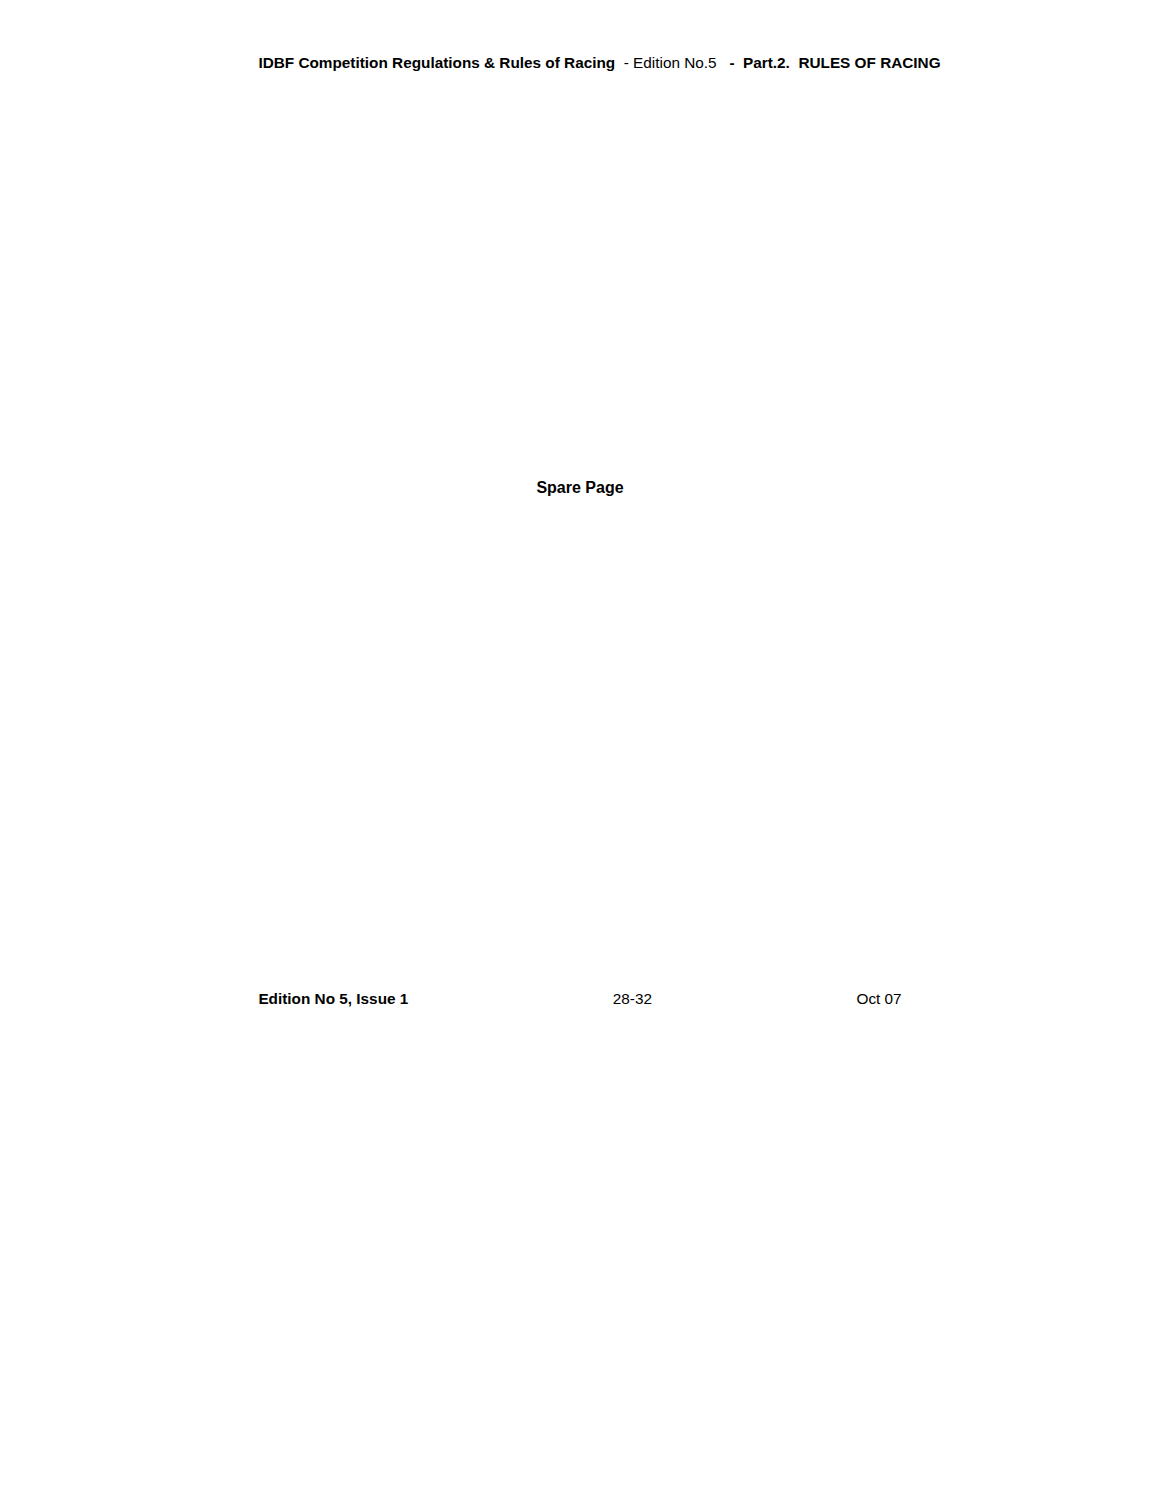IDBF Competition Regulations & Rules of Racing - Edition No.5 - Part.2. RULES OF RACING
Spare Page
Edition No 5, Issue 1
28-32
Oct 07